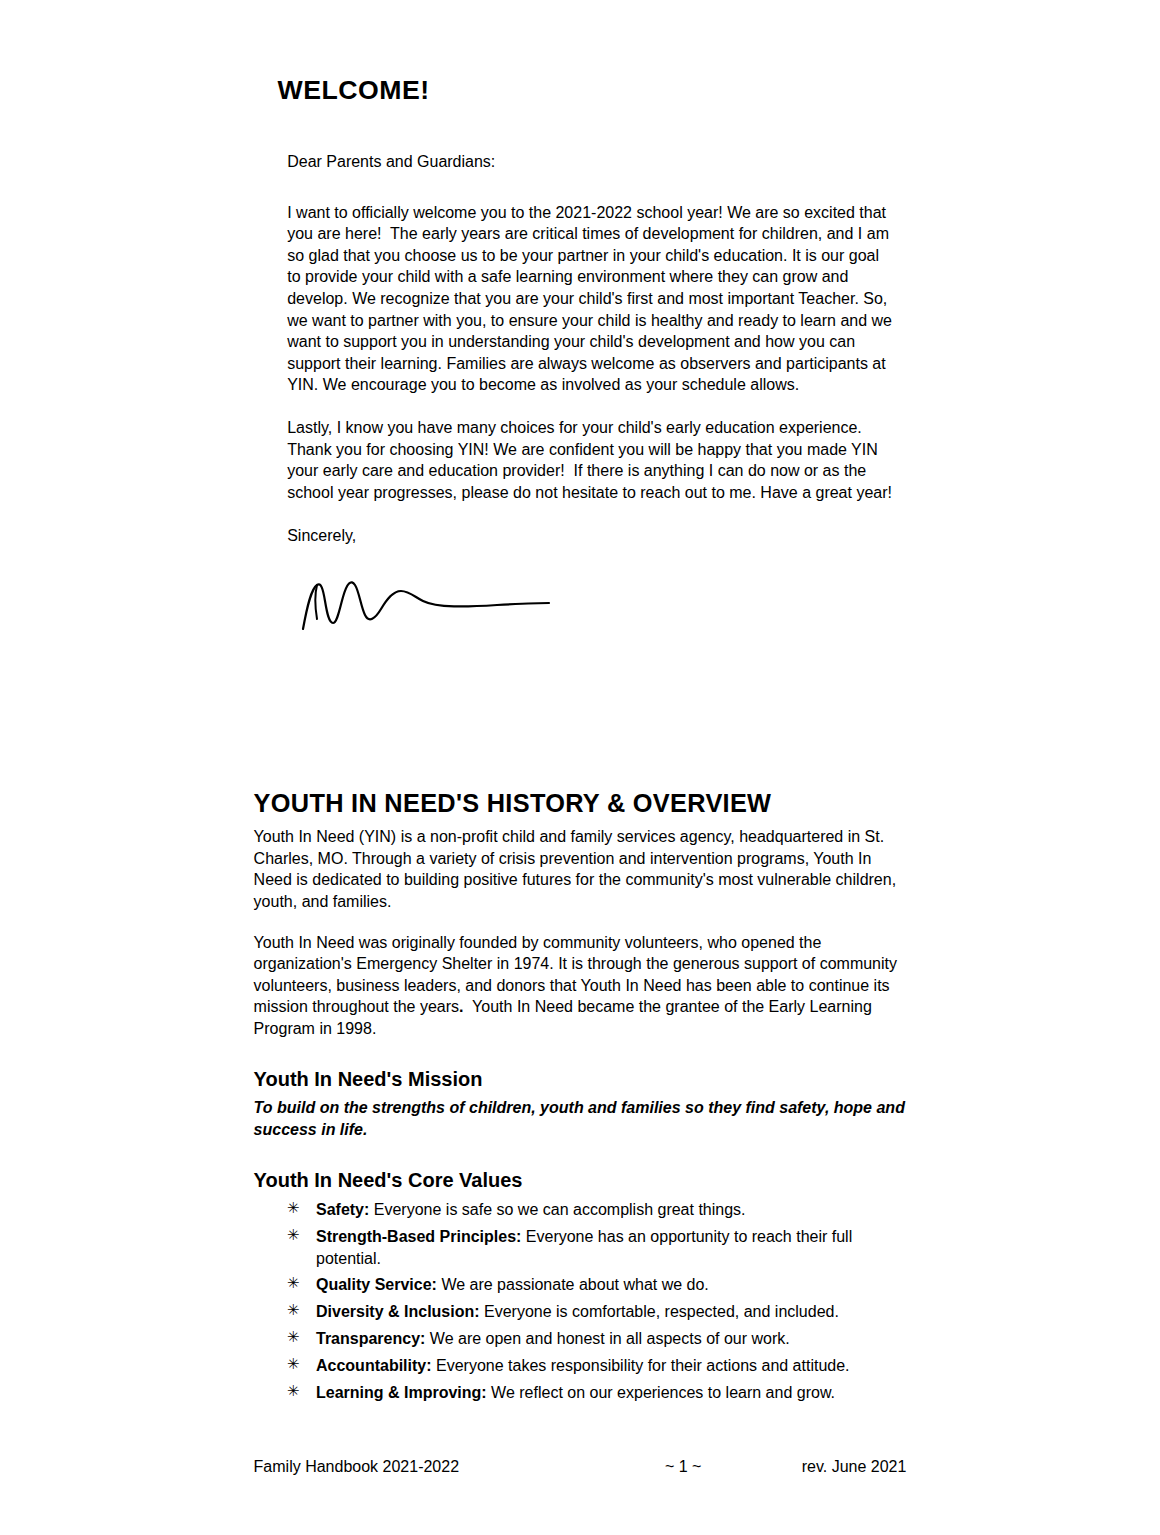WELCOME!
Dear Parents and Guardians:
I want to officially welcome you to the 2021-2022 school year! We are so excited that you are here! The early years are critical times of development for children, and I am so glad that you choose us to be your partner in your child's education. It is our goal to provide your child with a safe learning environment where they can grow and develop. We recognize that you are your child's first and most important Teacher. So, we want to partner with you, to ensure your child is healthy and ready to learn and we want to support you in understanding your child's development and how you can support their learning. Families are always welcome as observers and participants at YIN. We encourage you to become as involved as your schedule allows.
Lastly, I know you have many choices for your child's early education experience. Thank you for choosing YIN! We are confident you will be happy that you made YIN your early care and education provider! If there is anything I can do now or as the school year progresses, please do not hesitate to reach out to me. Have a great year!
Sincerely,
Melissa A. Shanks
YOUTH IN NEED'S HISTORY & OVERVIEW
Youth In Need (YIN) is a non-profit child and family services agency, headquartered in St. Charles, MO. Through a variety of crisis prevention and intervention programs, Youth In Need is dedicated to building positive futures for the community's most vulnerable children, youth, and families.
Youth In Need was originally founded by community volunteers, who opened the organization's Emergency Shelter in 1974. It is through the generous support of community volunteers, business leaders, and donors that Youth In Need has been able to continue its mission throughout the years. Youth In Need became the grantee of the Early Learning Program in 1998.
Youth In Need's Mission
To build on the strengths of children, youth and families so they find safety, hope and success in life.
Youth In Need's Core Values
Safety: Everyone is safe so we can accomplish great things.
Strength-Based Principles: Everyone has an opportunity to reach their full potential.
Quality Service: We are passionate about what we do.
Diversity & Inclusion: Everyone is comfortable, respected, and included.
Transparency: We are open and honest in all aspects of our work.
Accountability: Everyone takes responsibility for their actions and attitude.
Learning & Improving: We reflect on our experiences to learn and grow.
Family Handbook 2021-2022
~ 1 ~
rev. June 2021